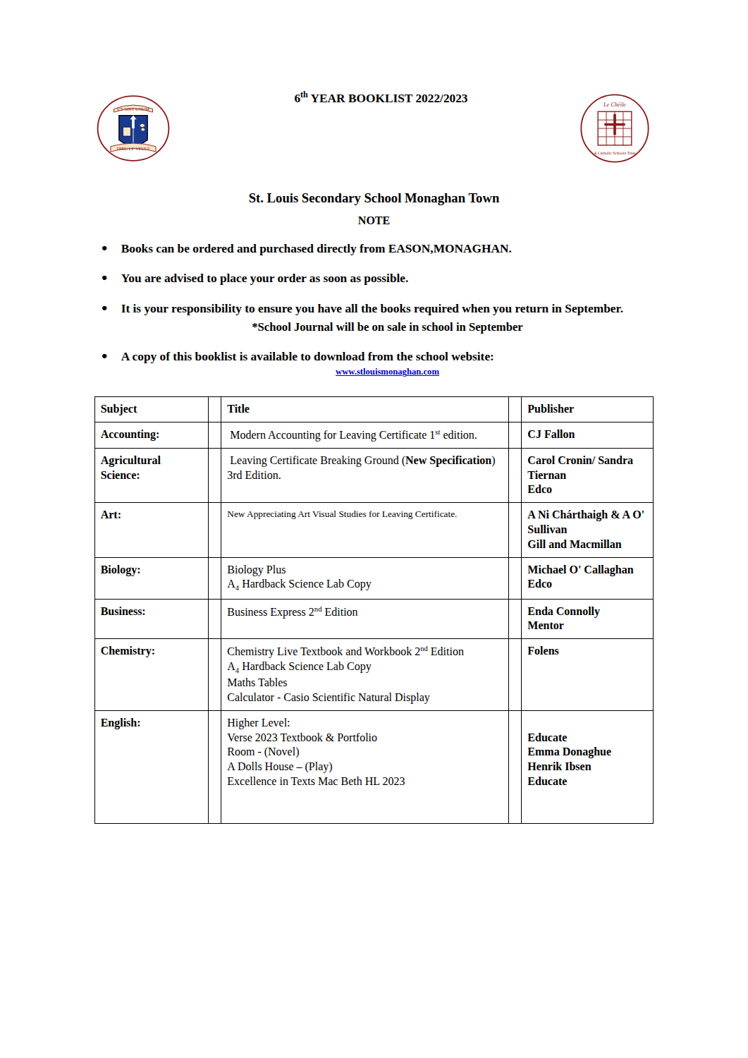UT SINT UNUM DIEU LE VEULT
Le Chéile A Catholic Schools Trust
6th YEAR BOOKLIST 2022/2023
St. Louis Secondary School Monaghan Town
NOTE
Books can be ordered and purchased directly from EASON,MONAGHAN.
You are advised to place your order as soon as possible.
It is your responsibility to ensure you have all the books required when you return in September. *School Journal will be on sale in school in September
A copy of this booklist is available to download from the school website: www.stlouismonaghan.com
| Subject | | Title | | Publisher |
| --- | --- | --- | --- | --- |
| Accounting: | | Modern Accounting for Leaving Certificate 1 st edition. | | CJ Fallon |
| Agricultural Science: | | Leaving Certificate Breaking Ground ( New Specification ) 3rd Edition. | | Carol Cronin/ Sandra Tiernan Edco |
| Art: | | New Appreciating Art Visual Studies for Leaving Certificate. | | A Ni Chárthaigh & A O' Sullivan Gill and Macmillan |
| Biology: | | Biology Plus A 4 Hardback Science Lab Copy | | Michael O' Callaghan Edco |
| Business: | | Business Express 2 nd Edition | | Enda Connolly Mentor |
| Chemistry: | | Chemistry Live Textbook and Workbook 2 nd Edition A 4 Hardback Science Lab Copy Maths Tables Calculator - Casio Scientific Natural Display | | Folens |
| English: | | Higher Level: Verse 2023 Textbook & Portfolio Room - (Novel) A Dolls House – (Play) Excellence in Texts Mac Beth HL 2023 | | Educate Emma Donaghue Henrik Ibsen Educate |